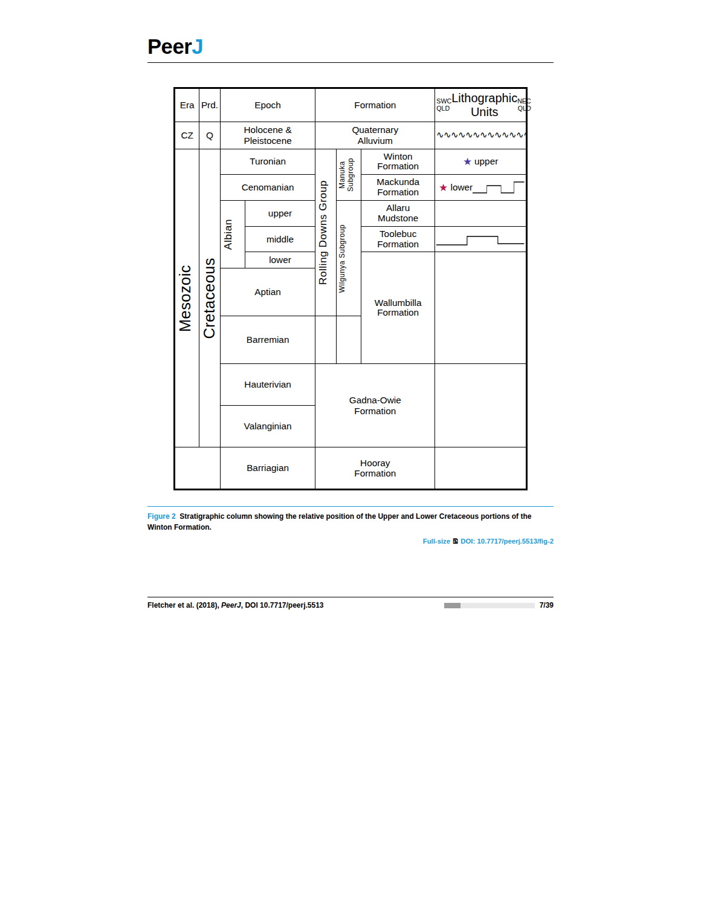Peer J
| Era | Prd. | Epoch | Formation | SWC QLD Lithographic Units NEC QLD |
| --- | --- | --- | --- | --- |
| CZ | Q | Holocene & Pleistocene | Quaternary Alluvium | ∿∿∿∿∿∿∿∿∿∿∿∿∿∿∿∿∿∿∿∿∿∿∿∿∿∿∿∿∿∿ |
| Mesozoic | Cretaceous | Turonian | Rolling Downs Group | Manuka Subgroup | Winton Formation | ★ upper |
| Cenomanian | Mackunda Formation | ★ lower |
| Albian | upper | Wilgunya Subgroup | Allaru Mudstone | |
| middle | Toolebuc Formation | |
| lower | Wallumbilla Formation | |
| Aptian |
| Barremian | |
| Hauterivian | Gadna-Owie Formation | |
| Valanginian |
| | Barriagian | Hooray Formation | |
Figure 2 Stratigraphic column showing the relative position of the Upper and Lower Cretaceous portions of the Winton Formation.
Full-size 🖻 DOI: 10.7717/peerj.5513/fig-2
Fletcher et al. (2018), PeerJ, DOI 10.7717/peerj.5513
7/39